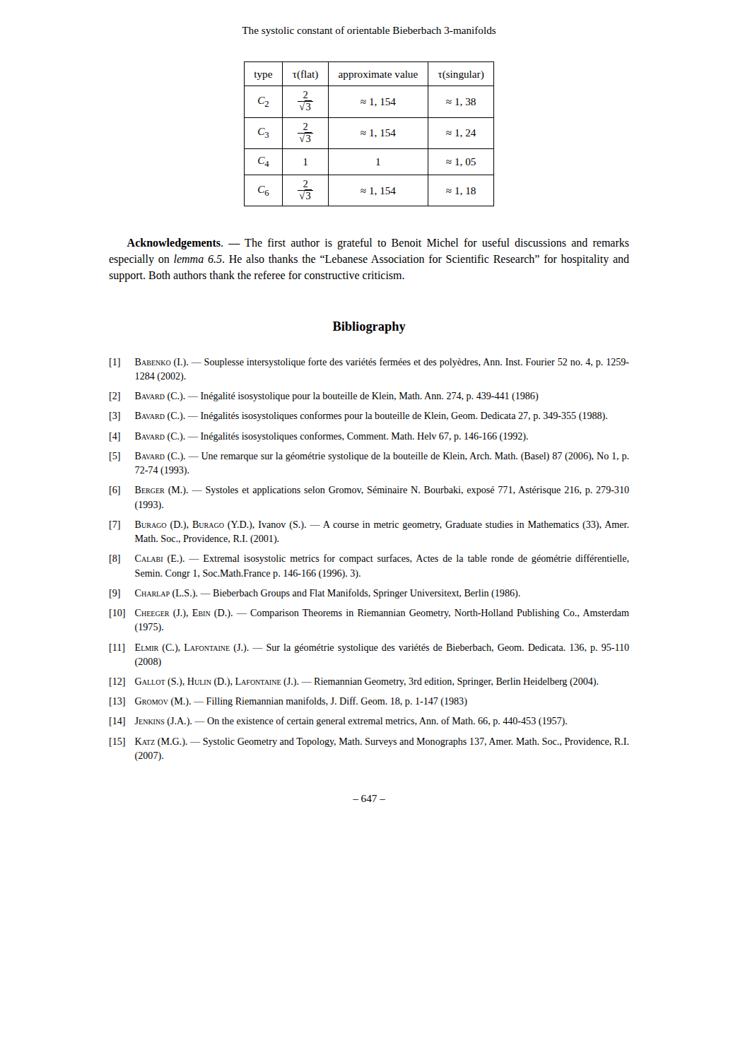The systolic constant of orientable Bieberbach 3-manifolds
| type | τ(flat) | approximate value | τ(singular) |
| --- | --- | --- | --- |
| C 2 | 2 3 | ≈ 1, 154 | ≈ 1, 38 |
| C 3 | 2 3 | ≈ 1, 154 | ≈ 1, 24 |
| C 4 | 1 | 1 | ≈ 1, 05 |
| C 6 | 2 3 | ≈ 1, 154 | ≈ 1, 18 |
Acknowledgements. — The first author is grateful to Benoit Michel for useful discussions and remarks especially on lemma 6.5. He also thanks the “Lebanese Association for Scientific Research” for hospitality and support. Both authors thank the referee for constructive criticism.
Bibliography
[1] Babenko (I.). — Souplesse intersystolique forte des variétés fermées et des polyèdres, Ann. Inst. Fourier 52 no. 4, p. 1259-1284 (2002).
[2] Bavard (C.). — Inégalité isosystolique pour la bouteille de Klein, Math. Ann. 274, p. 439-441 (1986)
[3] Bavard (C.). — Inégalités isosystoliques conformes pour la bouteille de Klein, Geom. Dedicata 27, p. 349-355 (1988).
[4] Bavard (C.). — Inégalités isosystoliques conformes, Comment. Math. Helv 67, p. 146-166 (1992).
[5] Bavard (C.). — Une remarque sur la géométrie systolique de la bouteille de Klein, Arch. Math. (Basel) 87 (2006), No 1, p. 72-74 (1993).
[6] Berger (M.). — Systoles et applications selon Gromov, Séminaire N. Bourbaki, exposé 771, Astérisque 216, p. 279-310 (1993).
[7] Burago (D.), Burago (Y.D.), Ivanov (S.). — A course in metric geometry, Graduate studies in Mathematics (33), Amer. Math. Soc., Providence, R.I. (2001).
[8] Calabi (E.). — Extremal isosystolic metrics for compact surfaces, Actes de la table ronde de géométrie différentielle, Semin. Congr 1, Soc.Math.France p. 146-166 (1996). 3).
[9] Charlap (L.S.). — Bieberbach Groups and Flat Manifolds, Springer Universitext, Berlin (1986).
[10] Cheeger (J.), Ebin (D.). — Comparison Theorems in Riemannian Geometry, North-Holland Publishing Co., Amsterdam (1975).
[11] Elmir (C.), Lafontaine (J.). — Sur la géométrie systolique des variétés de Bieberbach, Geom. Dedicata. 136, p. 95-110 (2008)
[12] Gallot (S.), Hulin (D.), Lafontaine (J.). — Riemannian Geometry, 3rd edition, Springer, Berlin Heidelberg (2004).
[13] Gromov (M.). — Filling Riemannian manifolds, J. Diff. Geom. 18, p. 1-147 (1983)
[14] Jenkins (J.A.). — On the existence of certain general extremal metrics, Ann. of Math. 66, p. 440-453 (1957).
[15] Katz (M.G.). — Systolic Geometry and Topology, Math. Surveys and Monographs 137, Amer. Math. Soc., Providence, R.I. (2007).
– 647 –